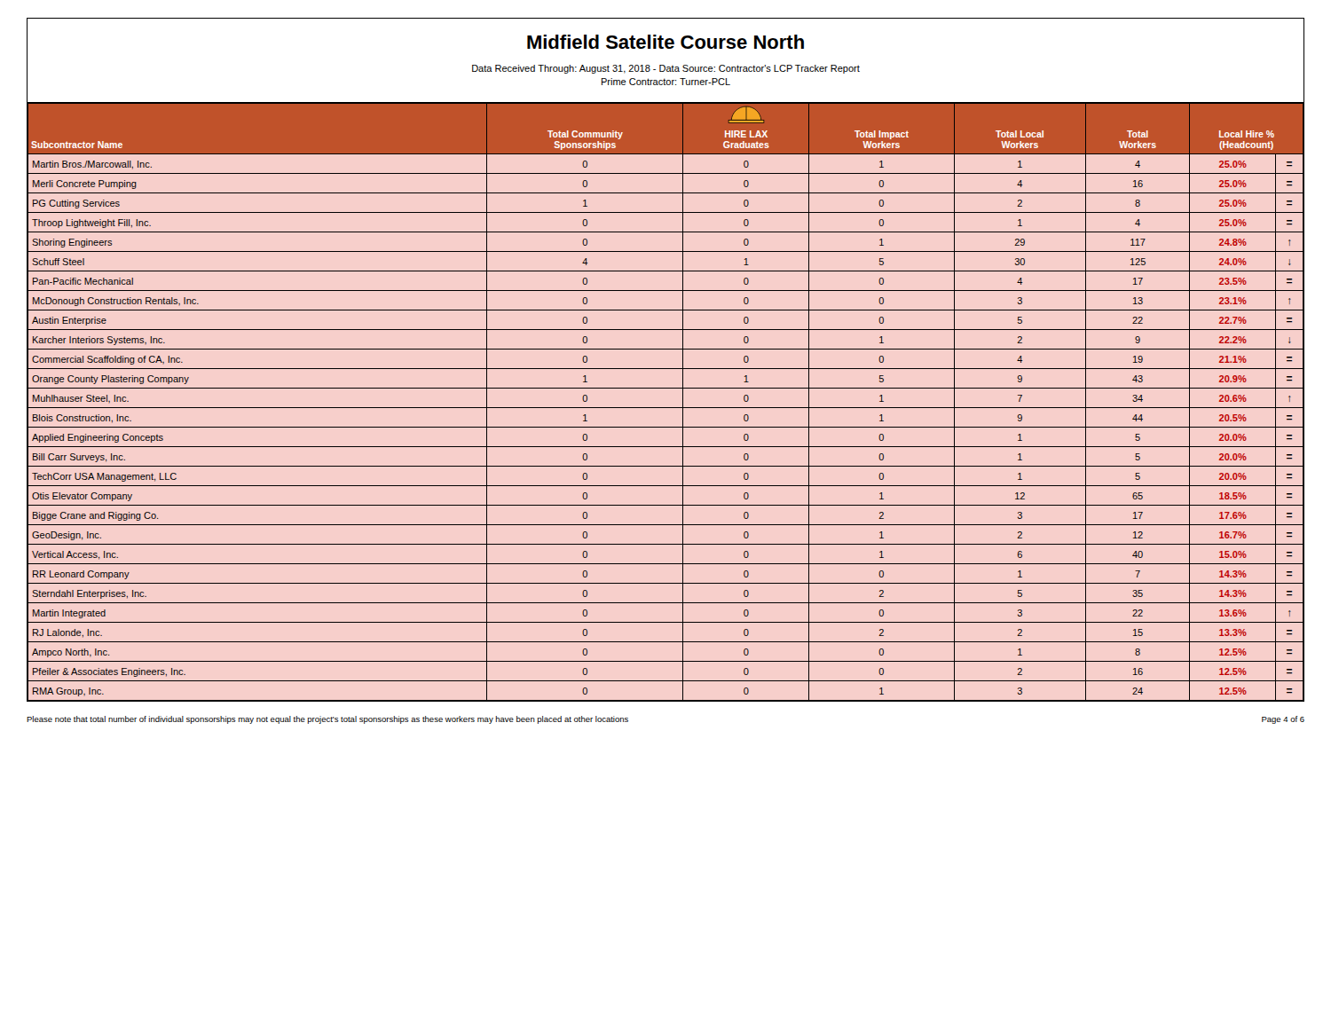Midfield Satelite Course North
Data Received Through: August 31, 2018 - Data Source: Contractor's LCP Tracker Report
Prime Contractor: Turner-PCL
| Subcontractor Name | Total Community Sponsorships | HIRE LAX Graduates | Total Impact Workers | Total Local Workers | Total Workers | Local Hire % (Headcount) |
| --- | --- | --- | --- | --- | --- | --- |
| Martin Bros./Marcowall, Inc. | 0 | 0 | 1 | 1 | 4 | 25.0% | = |
| Merli Concrete Pumping | 0 | 0 | 0 | 4 | 16 | 25.0% | = |
| PG Cutting Services | 1 | 0 | 0 | 2 | 8 | 25.0% | = |
| Throop Lightweight Fill, Inc. | 0 | 0 | 0 | 1 | 4 | 25.0% | = |
| Shoring Engineers | 0 | 0 | 1 | 29 | 117 | 24.8% | ↑ |
| Schuff Steel | 4 | 1 | 5 | 30 | 125 | 24.0% | ↓ |
| Pan-Pacific Mechanical | 0 | 0 | 0 | 4 | 17 | 23.5% | = |
| McDonough Construction Rentals, Inc. | 0 | 0 | 0 | 3 | 13 | 23.1% | ↑ |
| Austin Enterprise | 0 | 0 | 0 | 5 | 22 | 22.7% | = |
| Karcher Interiors Systems, Inc. | 0 | 0 | 1 | 2 | 9 | 22.2% | ↓ |
| Commercial Scaffolding of CA, Inc. | 0 | 0 | 0 | 4 | 19 | 21.1% | = |
| Orange County Plastering Company | 1 | 1 | 5 | 9 | 43 | 20.9% | = |
| Muhlhauser Steel, Inc. | 0 | 0 | 1 | 7 | 34 | 20.6% | ↑ |
| Blois Construction, Inc. | 1 | 0 | 1 | 9 | 44 | 20.5% | = |
| Applied Engineering Concepts | 0 | 0 | 0 | 1 | 5 | 20.0% | = |
| Bill Carr Surveys, Inc. | 0 | 0 | 0 | 1 | 5 | 20.0% | = |
| TechCorr USA Management, LLC | 0 | 0 | 0 | 1 | 5 | 20.0% | = |
| Otis Elevator Company | 0 | 0 | 1 | 12 | 65 | 18.5% | = |
| Bigge Crane and Rigging Co. | 0 | 0 | 2 | 3 | 17 | 17.6% | = |
| GeoDesign, Inc. | 0 | 0 | 1 | 2 | 12 | 16.7% | = |
| Vertical Access, Inc. | 0 | 0 | 1 | 6 | 40 | 15.0% | = |
| RR Leonard Company | 0 | 0 | 0 | 1 | 7 | 14.3% | = |
| Sterndahl Enterprises, Inc. | 0 | 0 | 2 | 5 | 35 | 14.3% | = |
| Martin Integrated | 0 | 0 | 0 | 3 | 22 | 13.6% | ↑ |
| RJ Lalonde, Inc. | 0 | 0 | 2 | 2 | 15 | 13.3% | = |
| Ampco North, Inc. | 0 | 0 | 0 | 1 | 8 | 12.5% | = |
| Pfeiler & Associates Engineers, Inc. | 0 | 0 | 0 | 2 | 16 | 12.5% | = |
| RMA Group, Inc. | 0 | 0 | 1 | 3 | 24 | 12.5% | = |
Please note that total number of individual sponsorships may not equal the project's total sponsorships as these workers may have been placed at other locations Page 4 of 6